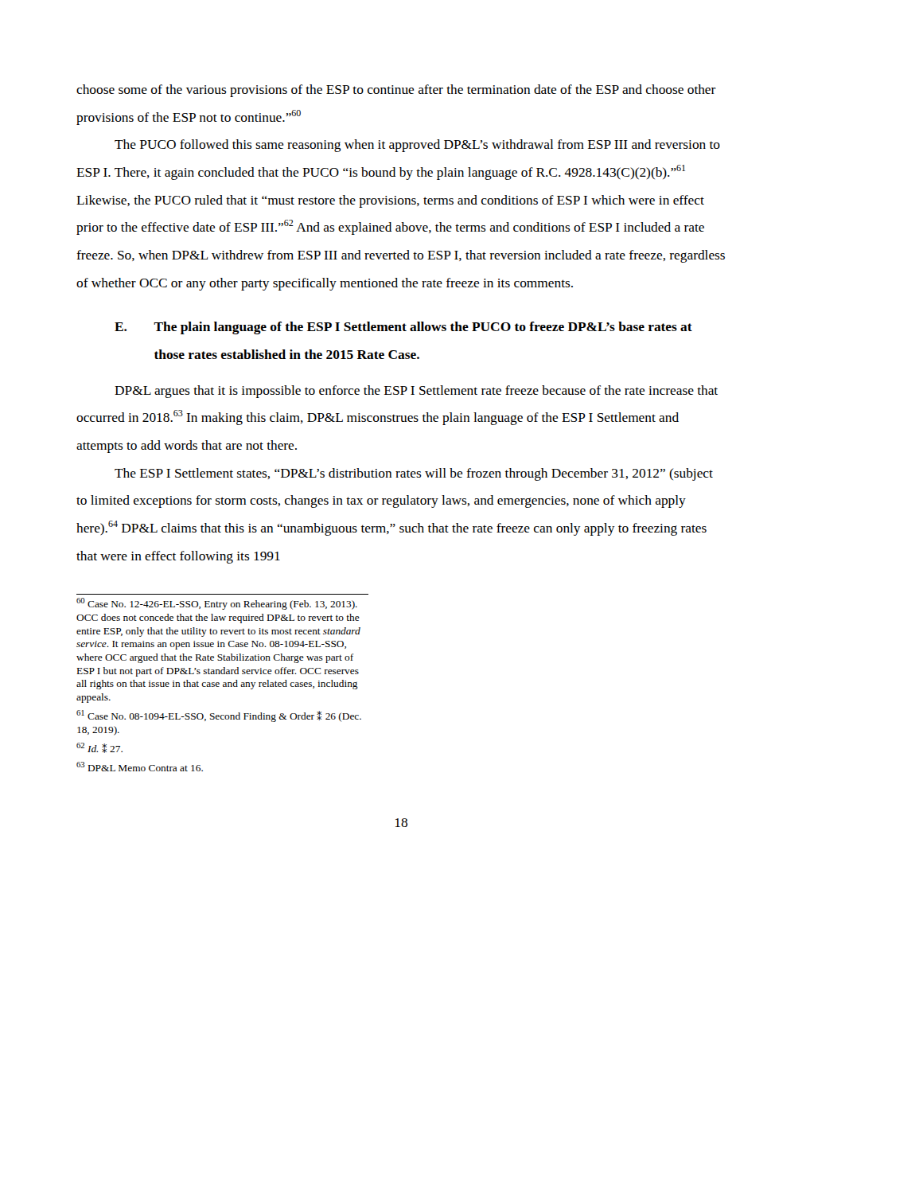choose some of the various provisions of the ESP to continue after the termination date of the ESP and choose other provisions of the ESP not to continue.”60
The PUCO followed this same reasoning when it approved DP&L’s withdrawal from ESP III and reversion to ESP I. There, it again concluded that the PUCO “is bound by the plain language of R.C. 4928.143(C)(2)(b).”61 Likewise, the PUCO ruled that it “must restore the provisions, terms and conditions of ESP I which were in effect prior to the effective date of ESP III.”62 And as explained above, the terms and conditions of ESP I included a rate freeze. So, when DP&L withdrew from ESP III and reverted to ESP I, that reversion included a rate freeze, regardless of whether OCC or any other party specifically mentioned the rate freeze in its comments.
E. The plain language of the ESP I Settlement allows the PUCO to freeze DP&L’s base rates at those rates established in the 2015 Rate Case.
DP&L argues that it is impossible to enforce the ESP I Settlement rate freeze because of the rate increase that occurred in 2018.63 In making this claim, DP&L misconstrues the plain language of the ESP I Settlement and attempts to add words that are not there.
The ESP I Settlement states, “DP&L’s distribution rates will be frozen through December 31, 2012” (subject to limited exceptions for storm costs, changes in tax or regulatory laws, and emergencies, none of which apply here).64 DP&L claims that this is an “unambiguous term,” such that the rate freeze can only apply to freezing rates that were in effect following its 1991
60 Case No. 12-426-EL-SSO, Entry on Rehearing (Feb. 13, 2013). OCC does not concede that the law required DP&L to revert to the entire ESP, only that the utility to revert to its most recent standard service. It remains an open issue in Case No. 08-1094-EL-SSO, where OCC argued that the Rate Stabilization Charge was part of ESP I but not part of DP&L’s standard service offer. OCC reserves all rights on that issue in that case and any related cases, including appeals.
61 Case No. 08-1094-EL-SSO, Second Finding & Order ⁑ 26 (Dec. 18, 2019).
62 Id. ⁑ 27.
63 DP&L Memo Contra at 16.
18